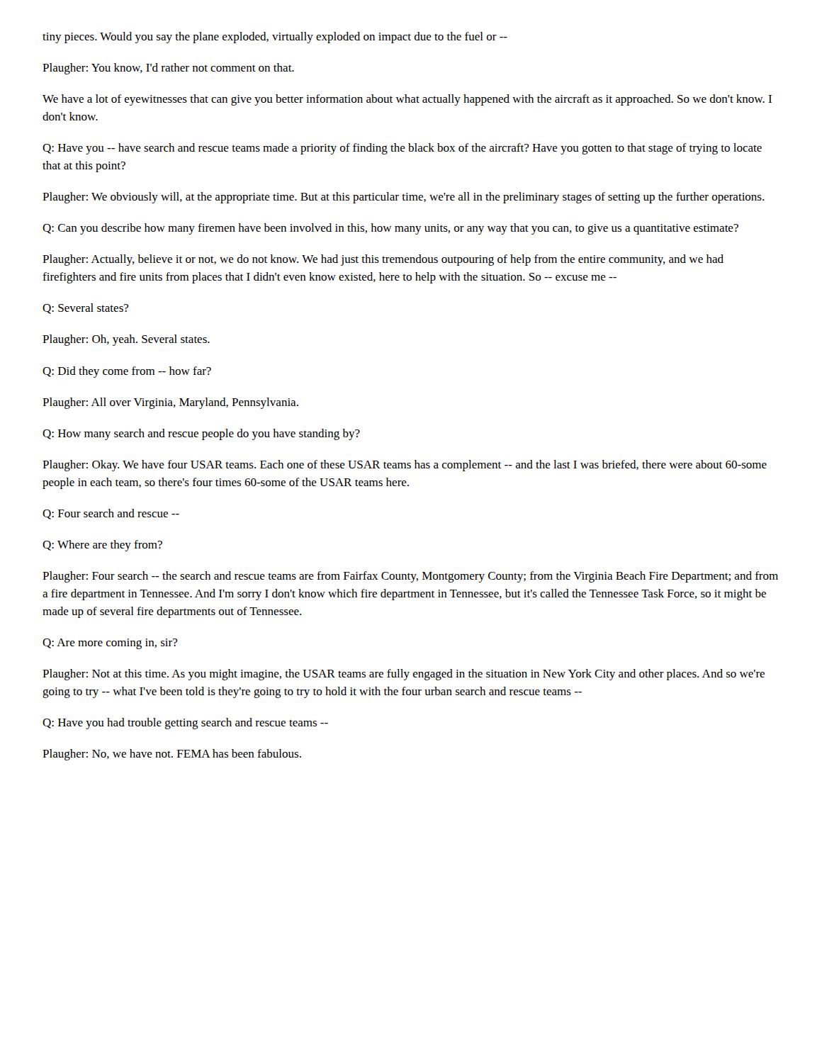tiny pieces. Would you say the plane exploded, virtually exploded on impact due to the fuel or --
Plaugher: You know, I'd rather not comment on that.
We have a lot of eyewitnesses that can give you better information about what actually happened with the aircraft as it approached. So we don't know. I don't know.
Q: Have you -- have search and rescue teams made a priority of finding the black box of the aircraft? Have you gotten to that stage of trying to locate that at this point?
Plaugher: We obviously will, at the appropriate time. But at this particular time, we're all in the preliminary stages of setting up the further operations.
Q: Can you describe how many firemen have been involved in this, how many units, or any way that you can, to give us a quantitative estimate?
Plaugher: Actually, believe it or not, we do not know. We had just this tremendous outpouring of help from the entire community, and we had firefighters and fire units from places that I didn't even know existed, here to help with the situation. So -- excuse me --
Q: Several states?
Plaugher: Oh, yeah. Several states.
Q: Did they come from -- how far?
Plaugher: All over Virginia, Maryland, Pennsylvania.
Q: How many search and rescue people do you have standing by?
Plaugher: Okay. We have four USAR teams. Each one of these USAR teams has a complement -- and the last I was briefed, there were about 60-some people in each team, so there's four times 60-some of the USAR teams here.
Q: Four search and rescue --
Q: Where are they from?
Plaugher: Four search -- the search and rescue teams are from Fairfax County, Montgomery County; from the Virginia Beach Fire Department; and from a fire department in Tennessee. And I'm sorry I don't know which fire department in Tennessee, but it's called the Tennessee Task Force, so it might be made up of several fire departments out of Tennessee.
Q: Are more coming in, sir?
Plaugher: Not at this time. As you might imagine, the USAR teams are fully engaged in the situation in New York City and other places. And so we're going to try -- what I've been told is they're going to try to hold it with the four urban search and rescue teams --
Q: Have you had trouble getting search and rescue teams --
Plaugher: No, we have not. FEMA has been fabulous.